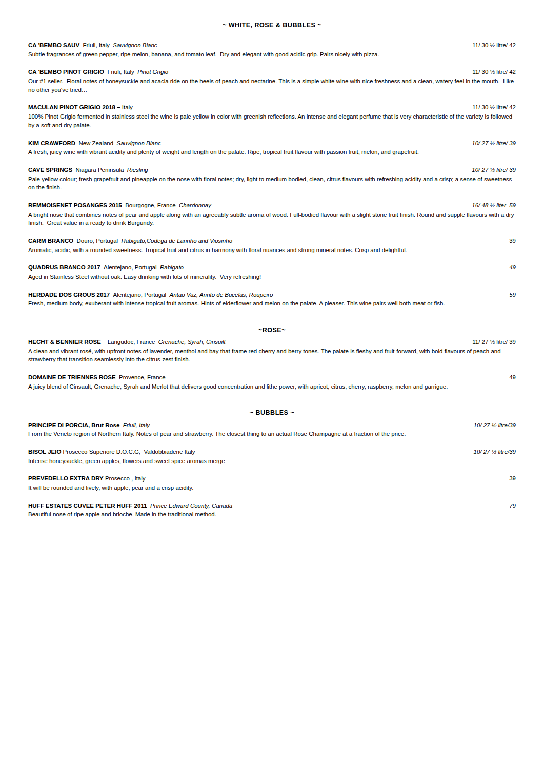~ WHITE, ROSE & BUBBLES ~
CA 'BEMBO SAUV Friuli, Italy Sauvignon Blanc
11/ 30 ½ litre/ 42
Subtle fragrances of green pepper, ripe melon, banana, and tomato leaf. Dry and elegant with good acidic grip. Pairs nicely with pizza.
CA 'BEMBO PINOT GRIGIO Friuli, Italy Pinot Grigio
11/ 30 ½ litre/ 42
Our #1 seller. Floral notes of honeysuckle and acacia ride on the heels of peach and nectarine. This is a simple white wine with nice freshness and a clean, watery feel in the mouth. Like no other you've tried…
MACULAN PINOT GRIGIO 2018 – Italy
11/ 30 ½ litre/ 42
100% Pinot Grigio fermented in stainless steel the wine is pale yellow in color with greenish reflections. An intense and elegant perfume that is very characteristic of the variety is followed by a soft and dry palate.
KIM CRAWFORD New Zealand Sauvignon Blanc
10/ 27 ½ litre/ 39
A fresh, juicy wine with vibrant acidity and plenty of weight and length on the palate. Ripe, tropical fruit flavour with passion fruit, melon, and grapefruit.
CAVE SPRINGS Niagara Peninsula Riesling
10/ 27 ½ litre/ 39
Pale yellow colour; fresh grapefruit and pineapple on the nose with floral notes; dry, light to medium bodied, clean, citrus flavours with refreshing acidity and a crisp; a sense of sweetness on the finish.
REMMOISENET POSANGES 2015 Bourgogne, France Chardonnay
16/ 48 ½ liter 59
A bright nose that combines notes of pear and apple along with an agreeably subtle aroma of wood. Full-bodied flavour with a slight stone fruit finish. Round and supple flavours with a dry finish. Great value in a ready to drink Burgundy.
CARM BRANCO Douro, Portugal Rabigato,Codega de Larinho and Viosinho
39
Aromatic, acidic, with a rounded sweetness. Tropical fruit and citrus in harmony with floral nuances and strong mineral notes. Crisp and delightful.
QUADRUS BRANCO 2017 Alentejano, Portugal Rabigato
49
Aged in Stainless Steel without oak. Easy drinking with lots of minerality. Very refreshing!
HERDADE DOS GROUS 2017 Alentejano, Portugal Antao Vaz, Arinto de Bucelas, Roupeiro
59
Fresh, medium-body, exuberant with intense tropical fruit aromas. Hints of elderflower and melon on the palate. A pleaser. This wine pairs well both meat or fish.
~ROSE~
HECHT & BENNIER ROSE Langudoc, France Grenache, Syrah, Cinsuilt
11/ 27 ½ litre/ 39
A clean and vibrant rosé, with upfront notes of lavender, menthol and bay that frame red cherry and berry tones. The palate is fleshy and fruit-forward, with bold flavours of peach and strawberry that transition seamlessly into the citrus-zest finish.
DOMAINE DE TRIENNES ROSE Provence, France
49
A juicy blend of Cinsault, Grenache, Syrah and Merlot that delivers good concentration and lithe power, with apricot, citrus, cherry, raspberry, melon and garrigue.
~ BUBBLES ~
PRINCIPE DI PORCIA, Brut Rose Friuli, Italy
10/ 27 ½ litre/39
From the Veneto region of Northern Italy. Notes of pear and strawberry. The closest thing to an actual Rose Champagne at a fraction of the price.
BISOL JEIO Prosecco Superiore D.O.C.G, Valdobbiadene Italy
10/ 27 ½ litre/39
Intense honeysuckle, green apples, flowers and sweet spice aromas merge
PREVEDELLO EXTRA DRY Prosecco , Italy
39
It will be rounded and lively, with apple, pear and a crisp acidity.
HUFF ESTATES CUVEE PETER HUFF 2011 Prince Edward County, Canada
79
Beautiful nose of ripe apple and brioche. Made in the traditional method.